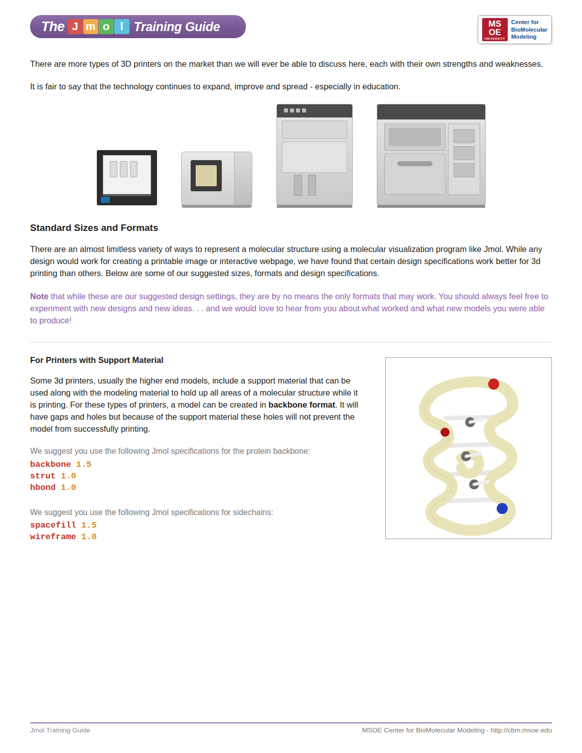The Jmol Training Guide
MS
OEUNIVERSITY
Center for
BioMolecular
Modeling
There are more types of 3D printers on the market than we will ever be able to discuss here, each with their own strengths and weaknesses.
It is fair to say that the technology continues to expand, improve and spread - especially in education.
Standard Sizes and Formats
There are an almost limitless variety of ways to represent a molecular structure using a molecular visualization program like Jmol. While any design would work for creating a printable image or interactive webpage, we have found that certain design specifications work better for 3d printing than others. Below are some of our suggested sizes, formats and design specifications.
Note that while these are our suggested design settings, they are by no means the only formats that may work. You should always feel free to experiment with new designs and new ideas. . . and we would love to hear from you about what worked and what new models you were able to produce!
For Printers with Support Material
Some 3d printers, usually the higher end models, include a support material that can be used along with the modeling material to hold up all areas of a molecular structure while it is printing. For these types of printers, a model can be created in backbone format. It will have gaps and holes but because of the support material these holes will not prevent the model from successfully printing.
We suggest you use the following Jmol specifications for the protein backbone:
backbone 1.5
strut 1.0
hbond 1.0
We suggest you use the following Jmol specifications for sidechains:
spacefill 1.5
wireframe 1.0
Jmol Training Guide
MSOE Center for BioMolecular Modeling - http://cbm.msoe.edu